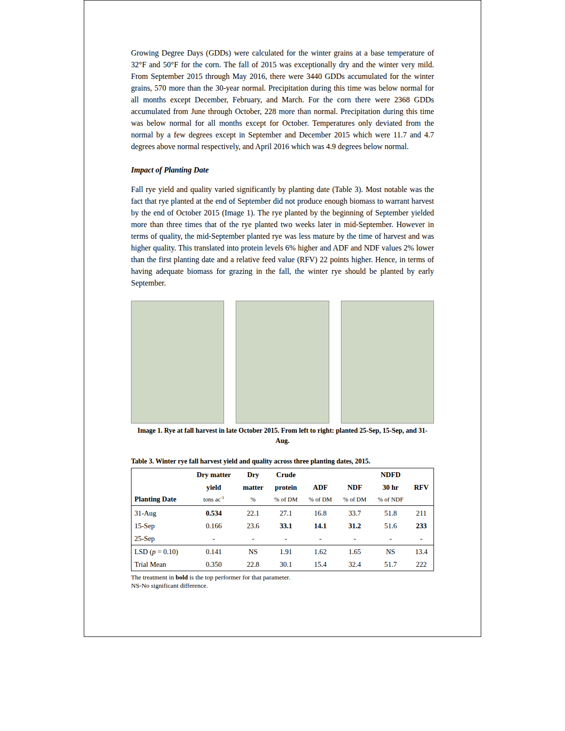Growing Degree Days (GDDs) were calculated for the winter grains at a base temperature of 32°F and 50°F for the corn. The fall of 2015 was exceptionally dry and the winter very mild. From September 2015 through May 2016, there were 3440 GDDs accumulated for the winter grains, 570 more than the 30-year normal. Precipitation during this time was below normal for all months except December, February, and March. For the corn there were 2368 GDDs accumulated from June through October, 228 more than normal. Precipitation during this time was below normal for all months except for October. Temperatures only deviated from the normal by a few degrees except in September and December 2015 which were 11.7 and 4.7 degrees above normal respectively, and April 2016 which was 4.9 degrees below normal.
Impact of Planting Date
Fall rye yield and quality varied significantly by planting date (Table 3). Most notable was the fact that rye planted at the end of September did not produce enough biomass to warrant harvest by the end of October 2015 (Image 1). The rye planted by the beginning of September yielded more than three times that of the rye planted two weeks later in mid-September. However in terms of quality, the mid-September planted rye was less mature by the time of harvest and was higher quality. This translated into protein levels 6% higher and ADF and NDF values 2% lower than the first planting date and a relative feed value (RFV) 22 points higher. Hence, in terms of having adequate biomass for grazing in the fall, the winter rye should be planted by early September.
Image 1. Rye at fall harvest in late October 2015. From left to right: planted 25-Sep, 15-Sep, and 31-Aug.
Table 3. Winter rye fall harvest yield and quality across three planting dates, 2015.
| Planting Date | Dry matter | Dry | Crude | | | NDFD | |
| --- | --- | --- | --- | --- | --- | --- | --- |
| yield | matter | protein | ADF | NDF | 30 hr | RFV |
| tons ac -1 | % | % of DM | % of DM | % of DM | % of NDF | |
| 31-Aug | 0.534 | 22.1 | 27.1 | 16.8 | 33.7 | 51.8 | 211 |
| 15-Sep | 0.166 | 23.6 | 33.1 | 14.1 | 31.2 | 51.6 | 233 |
| 25-Sep | - | - | - | - | - | - | - |
| LSD ( p = 0.10) | 0.141 | NS | 1.91 | 1.62 | 1.65 | NS | 13.4 |
| Trial Mean | 0.350 | 22.8 | 30.1 | 15.4 | 32.4 | 51.7 | 222 |
The treatment in bold is the top performer for that parameter.
NS-No significant difference.